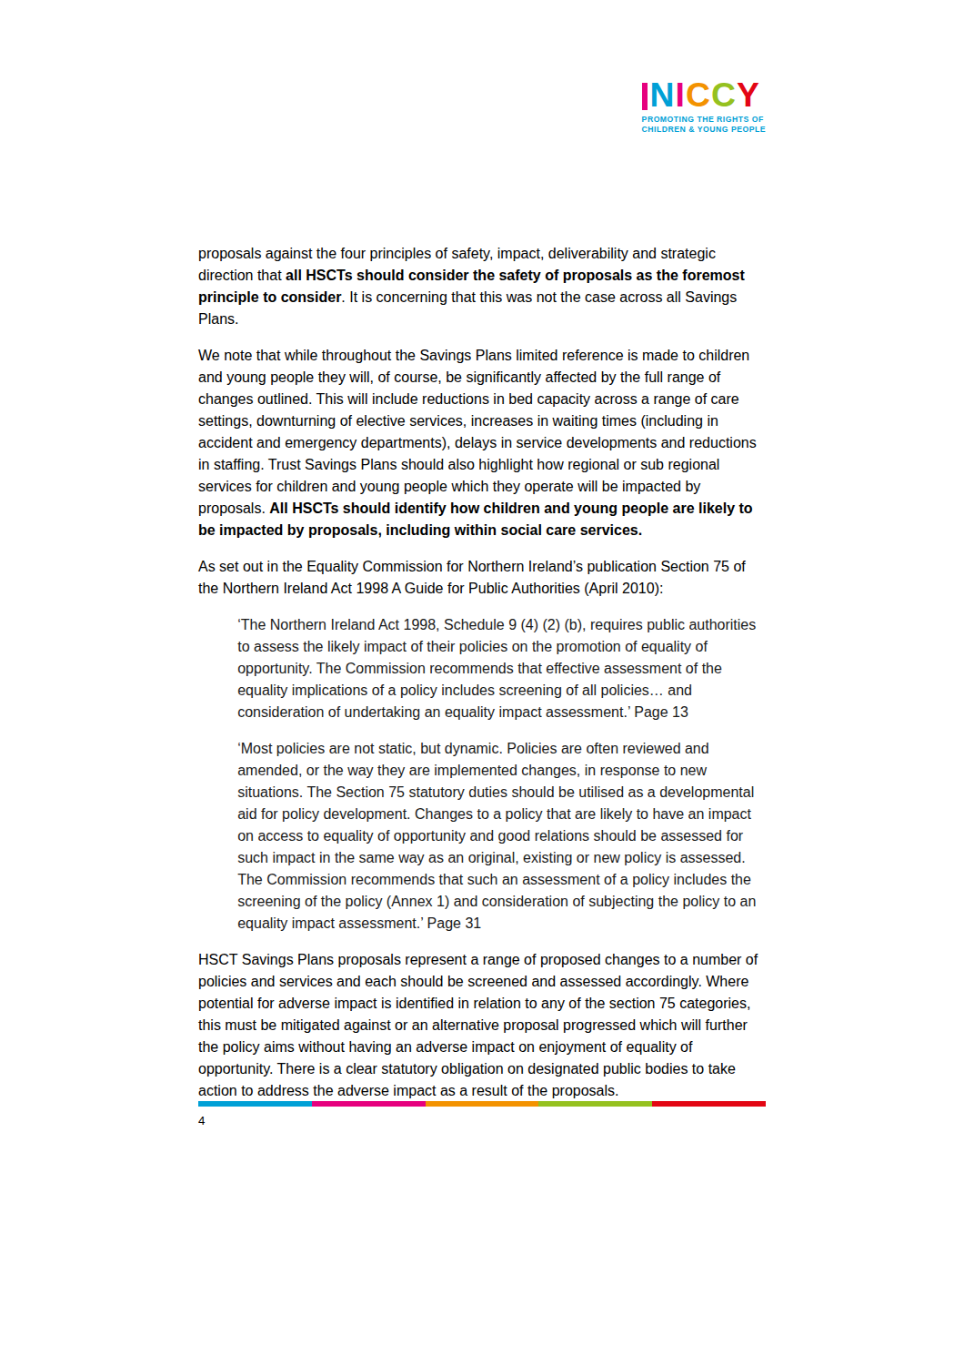NICCY
PROMOTING THE RIGHTS OF
CHILDREN & YOUNG PEOPLE
proposals against the four principles of safety, impact, deliverability and strategic direction that all HSCTs should consider the safety of proposals as the foremost principle to consider. It is concerning that this was not the case across all Savings Plans.
We note that while throughout the Savings Plans limited reference is made to children and young people they will, of course, be significantly affected by the full range of changes outlined. This will include reductions in bed capacity across a range of care settings, downturning of elective services, increases in waiting times (including in accident and emergency departments), delays in service developments and reductions in staffing. Trust Savings Plans should also highlight how regional or sub regional services for children and young people which they operate will be impacted by proposals. All HSCTs should identify how children and young people are likely to be impacted by proposals, including within social care services.
As set out in the Equality Commission for Northern Ireland’s publication Section 75 of the Northern Ireland Act 1998 A Guide for Public Authorities (April 2010):
‘The Northern Ireland Act 1998, Schedule 9 (4) (2) (b), requires public authorities to assess the likely impact of their policies on the promotion of equality of opportunity. The Commission recommends that effective assessment of the equality implications of a policy includes screening of all policies… and consideration of undertaking an equality impact assessment.’ Page 13
‘Most policies are not static, but dynamic. Policies are often reviewed and amended, or the way they are implemented changes, in response to new situations. The Section 75 statutory duties should be utilised as a developmental aid for policy development. Changes to a policy that are likely to have an impact on access to equality of opportunity and good relations should be assessed for such impact in the same way as an original, existing or new policy is assessed. The Commission recommends that such an assessment of a policy includes the screening of the policy (Annex 1) and consideration of subjecting the policy to an equality impact assessment.’ Page 31
HSCT Savings Plans proposals represent a range of proposed changes to a number of policies and services and each should be screened and assessed accordingly. Where potential for adverse impact is identified in relation to any of the section 75 categories, this must be mitigated against or an alternative proposal progressed which will further the policy aims without having an adverse impact on enjoyment of equality of opportunity. There is a clear statutory obligation on designated public bodies to take action to address the adverse impact as a result of the proposals.
4